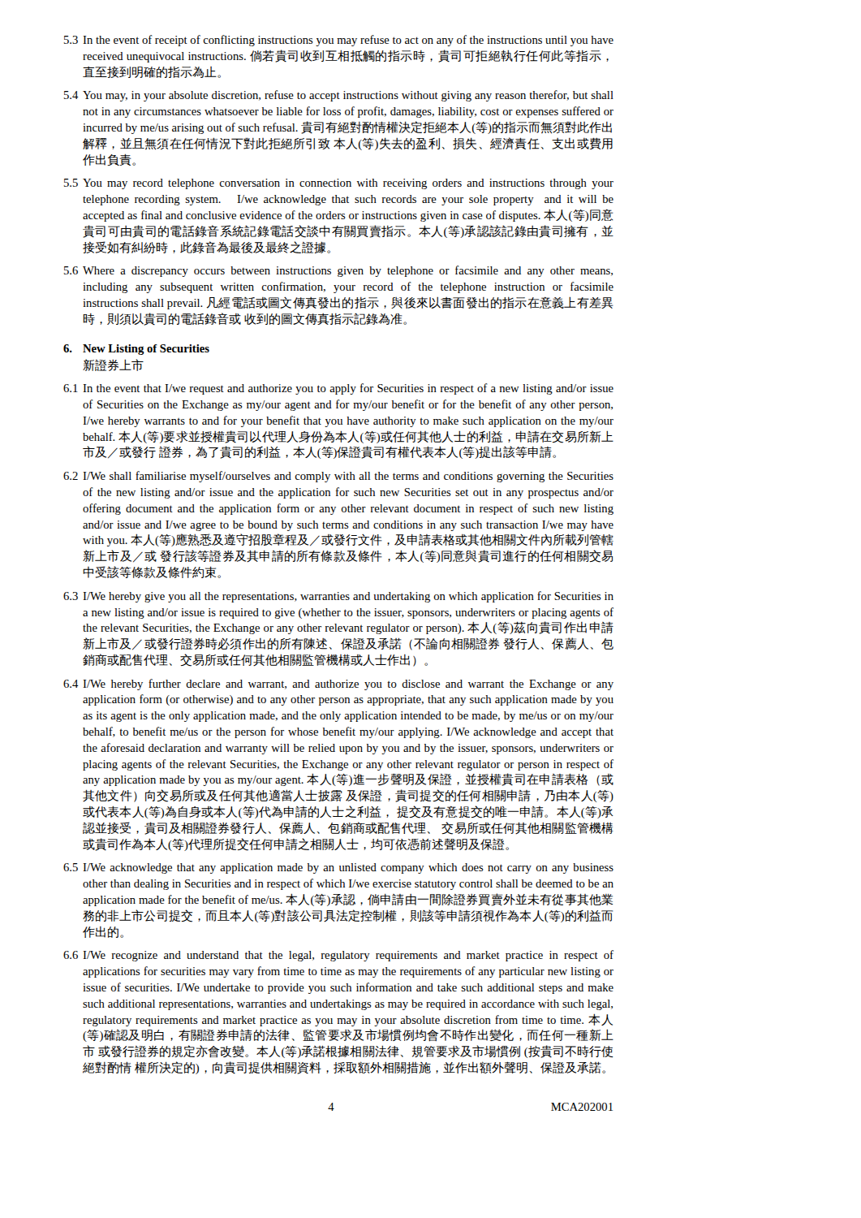5.3
In the event of receipt of conflicting instructions you may refuse to act on any of the instructions until you have received unequivocal instructions. 倘若貴司收到互相抵觸的指示時，貴司可拒絕執行任何此等指示，直至接到明確的指示為止。
5.4
You may, in your absolute discretion, refuse to accept instructions without giving any reason therefor, but shall not in any circumstances whatsoever be liable for loss of profit, damages, liability, cost or expenses suffered or incurred by me/us arising out of such refusal. 貴司有絕對酌情權決定拒絕本人(等)的指示而無須對此作出解釋，並且無須在任何情況下對此拒絕所引致 本人(等)失去的盈利、損失、經濟責任、支出或費用作出負責。
5.5
You may record telephone conversation in connection with receiving orders and instructions through your telephone recording system. I/we acknowledge that such records are your sole property and it will be accepted as final and conclusive evidence of the orders or instructions given in case of disputes. 本人(等)同意貴司可由貴司的電話錄音系統記錄電話交談中有關買賣指示。本人(等)承認該記錄由貴司擁有，並接受如有糾紛時，此錄音為最後及最終之證據。
5.6
Where a discrepancy occurs between instructions given by telephone or facsimile and any other means, including any subsequent written confirmation, your record of the telephone instruction or facsimile instructions shall prevail. 凡經電話或圖文傳真發出的指示，與後來以書面發出的指示在意義上有差異時，則須以貴司的電話錄音或 收到的圖文傳真指示記錄為准。
6.
New Listing of Securities
新證券上市
6.1
In the event that I/we request and authorize you to apply for Securities in respect of a new listing and/or issue of Securities on the Exchange as my/our agent and for my/our benefit or for the benefit of any other person, I/we hereby warrants to and for your benefit that you have authority to make such application on the my/our behalf. 本人(等)要求並授權貴司以代理人身份為本人(等)或任何其他人士的利益，申請在交易所新上市及／或發行 證券，為了貴司的利益，本人(等)保證貴司有權代表本人(等)提出該等申請。
6.2
I/We shall familiarise myself/ourselves and comply with all the terms and conditions governing the Securities of the new listing and/or issue and the application for such new Securities set out in any prospectus and/or offering document and the application form or any other relevant document in respect of such new listing and/or issue and I/we agree to be bound by such terms and conditions in any such transaction I/we may have with you. 本人(等)應熟悉及遵守招股章程及／或發行文件，及申請表格或其他相關文件內所載列管轄新上市及／或 發行該等證券及其申請的所有條款及條件，本人(等)同意與貴司進行的任何相關交易中受該等條款及條件約束。
6.3
I/We hereby give you all the representations, warranties and undertaking on which application for Securities in a new listing and/or issue is required to give (whether to the issuer, sponsors, underwriters or placing agents of the relevant Securities, the Exchange or any other relevant regulator or person). 本人(等)茲向貴司作出申請新上市及／或發行證券時必須作出的所有陳述、保證及承諾（不論向相關證券 發行人、保薦人、包銷商或配售代理、交易所或任何其他相關監管機構或人士作出）。
6.4
I/We hereby further declare and warrant, and authorize you to disclose and warrant the Exchange or any application form (or otherwise) and to any other person as appropriate, that any such application made by you as its agent is the only application made, and the only application intended to be made, by me/us or on my/our behalf, to benefit me/us or the person for whose benefit my/our applying. I/We acknowledge and accept that the aforesaid declaration and warranty will be relied upon by you and by the issuer, sponsors, underwriters or placing agents of the relevant Securities, the Exchange or any other relevant regulator or person in respect of any application made by you as my/our agent. 本人(等)進一步聲明及保證，並授權貴司在申請表格（或其他文件）向交易所或及任何其他適當人士披露 及保證，貴司提交的任何相關申請，乃由本人(等)或代表本人(等)為自身或本人(等)代為申請的人士之利益， 提交及有意提交的唯一申請。本人(等)承認並接受，貴司及相關證券發行人、保薦人、包銷商或配售代理、 交易所或任何其他相關監管機構或貴司作為本人(等)代理所提交任何申請之相關人士，均可依憑前述聲明及保證。
6.5
I/We acknowledge that any application made by an unlisted company which does not carry on any business other than dealing in Securities and in respect of which I/we exercise statutory control shall be deemed to be an application made for the benefit of me/us. 本人(等)承認，倘申請由一間除證券買賣外並未有從事其他業務的非上市公司提交，而且本人(等)對該公司具法定控制權，則該等申請須視作為本人(等)的利益而作出的。
6.6
I/We recognize and understand that the legal, regulatory requirements and market practice in respect of applications for securities may vary from time to time as may the requirements of any particular new listing or issue of securities. I/We undertake to provide you such information and take such additional steps and make such additional representations, warranties and undertakings as may be required in accordance with such legal, regulatory requirements and market practice as you may in your absolute discretion from time to time. 本人(等)確認及明白，有關證券申請的法律、監管要求及市場慣例均會不時作出變化，而任何一種新上市 或發行證券的規定亦會改變。本人(等)承諾根據相關法律、規管要求及市場慣例 (按貴司不時行使絕對酌情 權所決定的)，向貴司提供相關資料，採取額外相關措施，並作出額外聲明、保證及承諾。
4
MCA202001